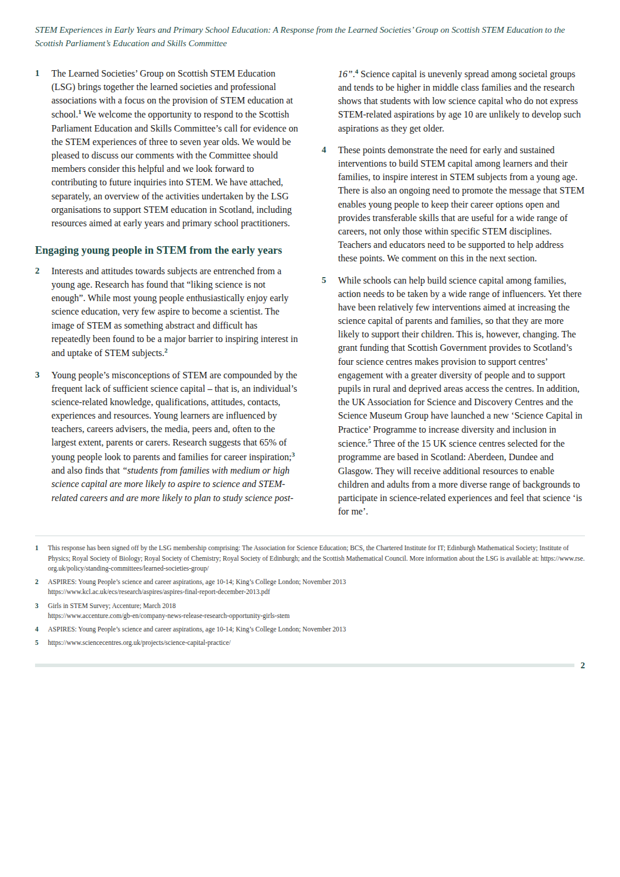STEM Experiences in Early Years and Primary School Education: A Response from the Learned Societies’ Group on Scottish STEM Education to the Scottish Parliament’s Education and Skills Committee
The Learned Societies’ Group on Scottish STEM Education (LSG) brings together the learned societies and professional associations with a focus on the provision of STEM education at school.1 We welcome the opportunity to respond to the Scottish Parliament Education and Skills Committee’s call for evidence on the STEM experiences of three to seven year olds. We would be pleased to discuss our comments with the Committee should members consider this helpful and we look forward to contributing to future inquiries into STEM. We have attached, separately, an overview of the activities undertaken by the LSG organisations to support STEM education in Scotland, including resources aimed at early years and primary school practitioners.
Engaging young people in STEM from the early years
Interests and attitudes towards subjects are entrenched from a young age. Research has found that “liking science is not enough”. While most young people enthusiastically enjoy early science education, very few aspire to become a scientist. The image of STEM as something abstract and difficult has repeatedly been found to be a major barrier to inspiring interest in and uptake of STEM subjects.2
Young people’s misconceptions of STEM are compounded by the frequent lack of sufficient science capital – that is, an individual’s science-related knowledge, qualifications, attitudes, contacts, experiences and resources. Young learners are influenced by teachers, careers advisers, the media, peers and, often to the largest extent, parents or carers. Research suggests that 65% of young people look to parents and families for career inspiration;3 and also finds that “students from families with medium or high science capital are more likely to aspire to science and STEM-related careers and are more likely to plan to study science post-16”.4 Science capital is unevenly spread among societal groups and tends to be higher in middle class families and the research shows that students with low science capital who do not express STEM-related aspirations by age 10 are unlikely to develop such aspirations as they get older.
These points demonstrate the need for early and sustained interventions to build STEM capital among learners and their families, to inspire interest in STEM subjects from a young age. There is also an ongoing need to promote the message that STEM enables young people to keep their career options open and provides transferable skills that are useful for a wide range of careers, not only those within specific STEM disciplines. Teachers and educators need to be supported to help address these points. We comment on this in the next section.
While schools can help build science capital among families, action needs to be taken by a wide range of influencers. Yet there have been relatively few interventions aimed at increasing the science capital of parents and families, so that they are more likely to support their children. This is, however, changing. The grant funding that Scottish Government provides to Scotland’s four science centres makes provision to support centres’ engagement with a greater diversity of people and to support pupils in rural and deprived areas access the centres. In addition, the UK Association for Science and Discovery Centres and the Science Museum Group have launched a new ‘Science Capital in Practice’ Programme to increase diversity and inclusion in science.5 Three of the 15 UK science centres selected for the programme are based in Scotland: Aberdeen, Dundee and Glasgow. They will receive additional resources to enable children and adults from a more diverse range of backgrounds to participate in science-related experiences and feel that science ‘is for me’.
This response has been signed off by the LSG membership comprising: The Association for Science Education; BCS, the Chartered Institute for IT; Edinburgh Mathematical Society; Institute of Physics; Royal Society of Biology; Royal Society of Chemistry; Royal Society of Edinburgh; and the Scottish Mathematical Council. More information about the LSG is available at: https://www.rse.org.uk/policy/standing-committees/learned-societies-group/
ASPIRES: Young People’s science and career aspirations, age 10-14; King’s College London; November 2013
https://www.kcl.ac.uk/ecs/research/aspires/aspires-final-report-december-2013.pdf
Girls in STEM Survey; Accenture; March 2018
https://www.accenture.com/gb-en/company-news-release-research-opportunity-girls-stem
ASPIRES: Young People’s science and career aspirations, age 10-14; King’s College London; November 2013
https://www.sciencecentres.org.uk/projects/science-capital-practice/
2